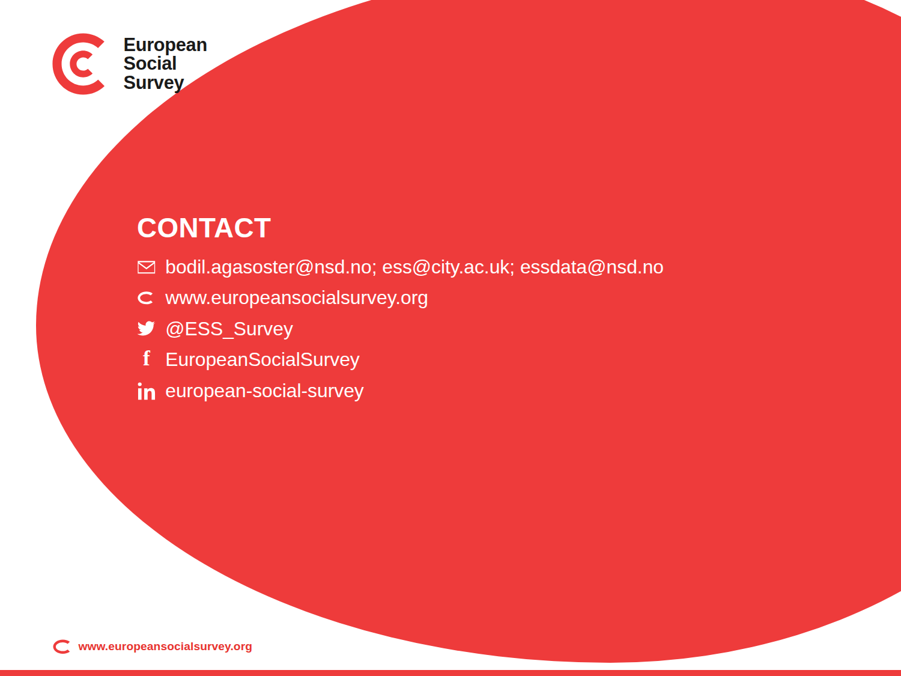European Social Survey
CONTACT
bodil.agasoster@nsd.no; ess@city.ac.uk; essdata@nsd.no
www.europeansocialsurvey.org
@ESS_Survey
f EuropeanSocialSurvey
european-social-survey
www.europeansocialsurvey.org